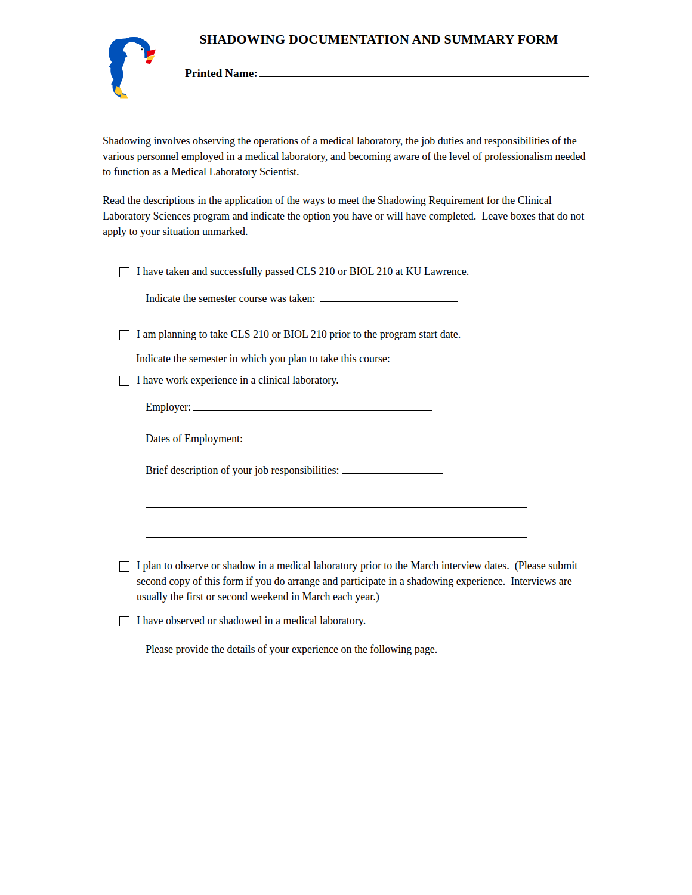SHADOWING DOCUMENTATION AND SUMMARY FORM
Printed Name:
Shadowing involves observing the operations of a medical laboratory, the job duties and responsibilities of the various personnel employed in a medical laboratory, and becoming aware of the level of professionalism needed to function as a Medical Laboratory Scientist.
Read the descriptions in the application of the ways to meet the Shadowing Requirement for the Clinical Laboratory Sciences program and indicate the option you have or will have completed. Leave boxes that do not apply to your situation unmarked.
I have taken and successfully passed CLS 210 or BIOL 210 at KU Lawrence.
Indicate the semester course was taken:
I am planning to take CLS 210 or BIOL 210 prior to the program start date.
Indicate the semester in which you plan to take this course:
I have work experience in a clinical laboratory.
Employer:
Dates of Employment:
Brief description of your job responsibilities:
I plan to observe or shadow in a medical laboratory prior to the March interview dates. (Please submit second copy of this form if you do arrange and participate in a shadowing experience. Interviews are usually the first or second weekend in March each year.)
I have observed or shadowed in a medical laboratory.
Please provide the details of your experience on the following page.